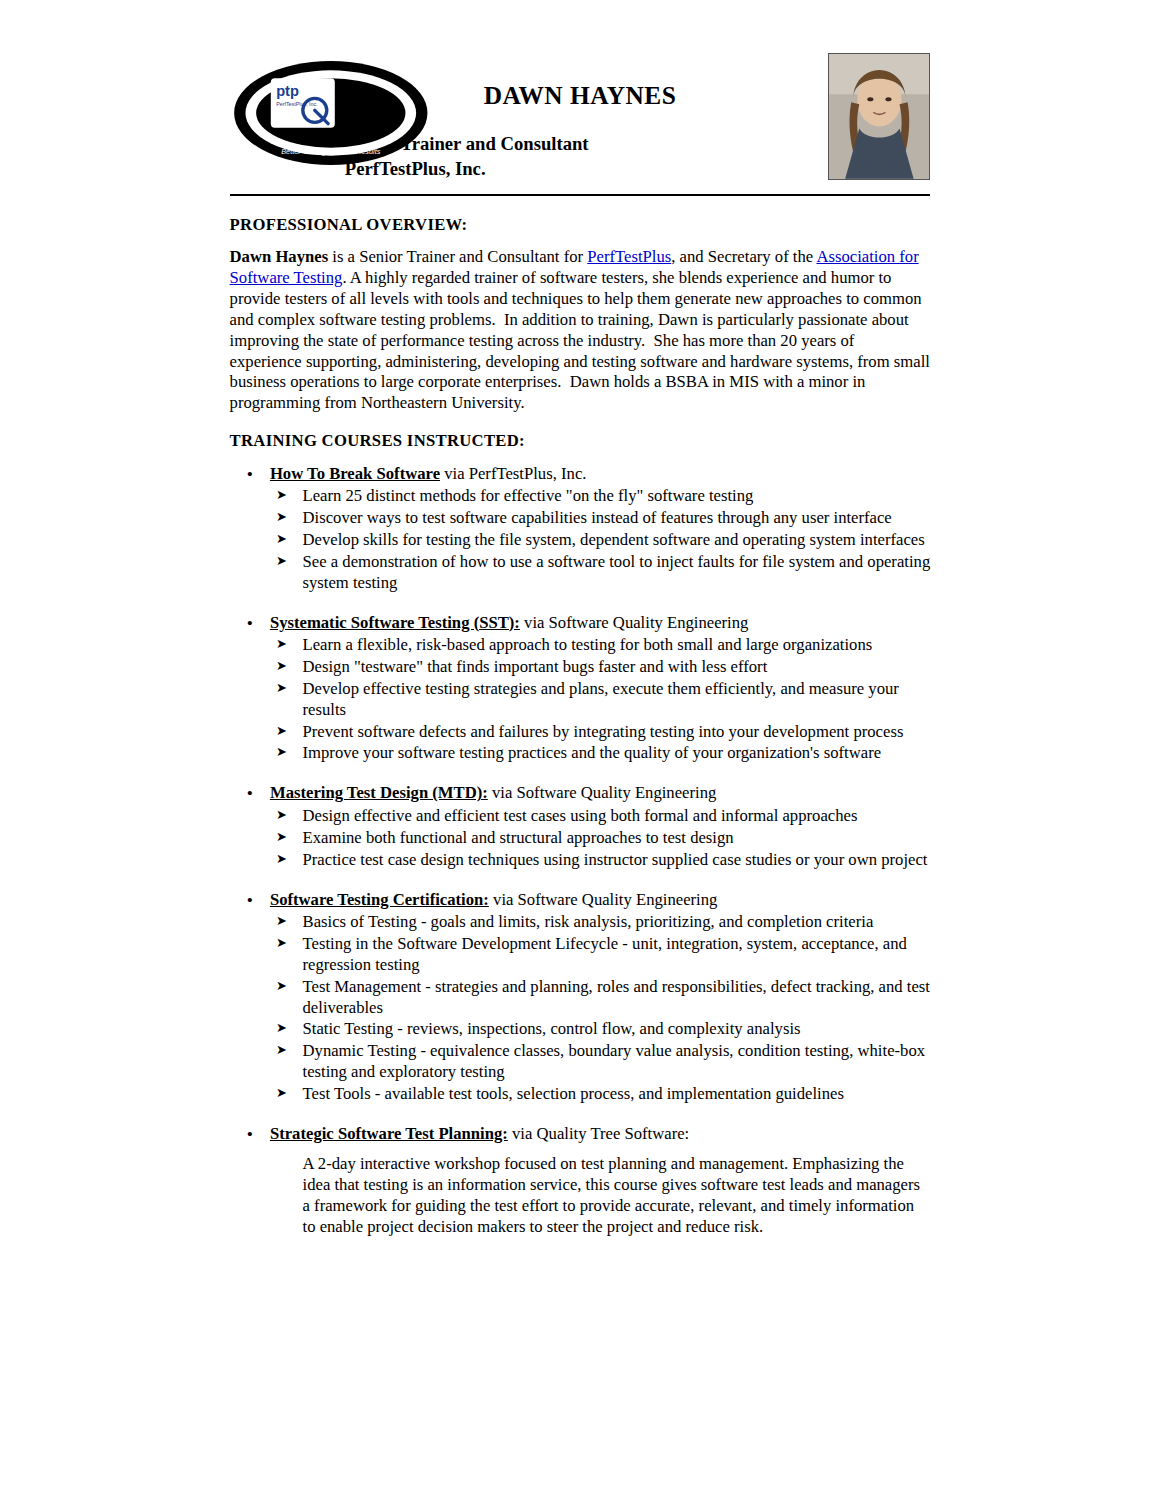ptp PerfTestPlus, Inc. Better Testing... Better Results
DAWN HAYNES
Senior Trainer and Consultant
PerfTestPlus, Inc.
PROFESSIONAL OVERVIEW:
Dawn Haynes is a Senior Trainer and Consultant for PerfTestPlus, and Secretary of the Association for Software Testing. A highly regarded trainer of software testers, she blends experience and humor to provide testers of all levels with tools and techniques to help them generate new approaches to common and complex software testing problems. In addition to training, Dawn is particularly passionate about improving the state of performance testing across the industry. She has more than 20 years of experience supporting, administering, developing and testing software and hardware systems, from small business operations to large corporate enterprises. Dawn holds a BSBA in MIS with a minor in programming from Northeastern University.
TRAINING COURSES INSTRUCTED:
How To Break Software via PerfTestPlus, Inc.
Learn 25 distinct methods for effective "on the fly" software testing
Discover ways to test software capabilities instead of features through any user interface
Develop skills for testing the file system, dependent software and operating system interfaces
See a demonstration of how to use a software tool to inject faults for file system and operating system testing
Systematic Software Testing (SST): via Software Quality Engineering
Learn a flexible, risk-based approach to testing for both small and large organizations
Design "testware" that finds important bugs faster and with less effort
Develop effective testing strategies and plans, execute them efficiently, and measure your results
Prevent software defects and failures by integrating testing into your development process
Improve your software testing practices and the quality of your organization's software
Mastering Test Design (MTD): via Software Quality Engineering
Design effective and efficient test cases using both formal and informal approaches
Examine both functional and structural approaches to test design
Practice test case design techniques using instructor supplied case studies or your own project
Software Testing Certification: via Software Quality Engineering
Basics of Testing - goals and limits, risk analysis, prioritizing, and completion criteria
Testing in the Software Development Lifecycle - unit, integration, system, acceptance, and regression testing
Test Management - strategies and planning, roles and responsibilities, defect tracking, and test deliverables
Static Testing - reviews, inspections, control flow, and complexity analysis
Dynamic Testing - equivalence classes, boundary value analysis, condition testing, white-box testing and exploratory testing
Test Tools - available test tools, selection process, and implementation guidelines
Strategic Software Test Planning: via Quality Tree Software:
A 2-day interactive workshop focused on test planning and management. Emphasizing the idea that testing is an information service, this course gives software test leads and managers a framework for guiding the test effort to provide accurate, relevant, and timely information to enable project decision makers to steer the project and reduce risk.